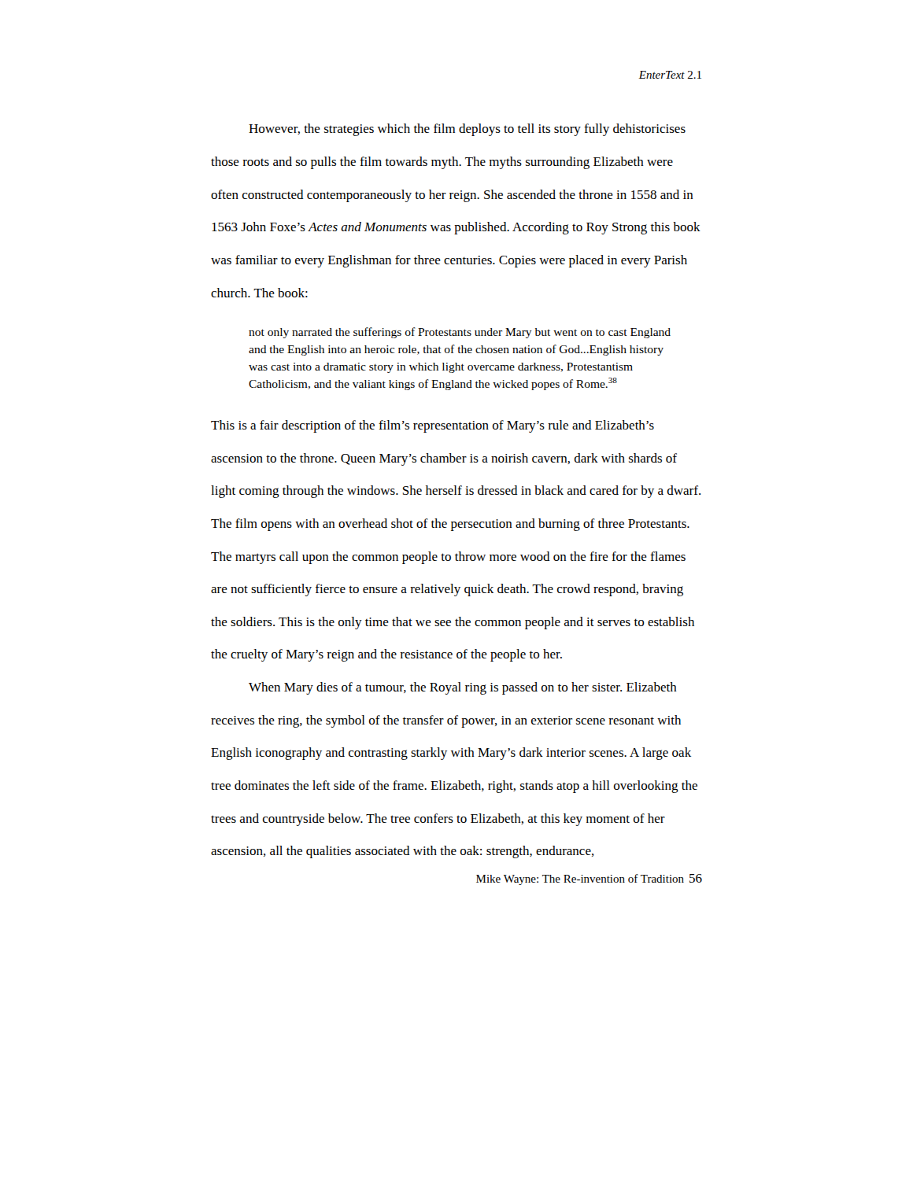EnterText 2.1
However, the strategies which the film deploys to tell its story fully dehistoricises those roots and so pulls the film towards myth. The myths surrounding Elizabeth were often constructed contemporaneously to her reign. She ascended the throne in 1558 and in 1563 John Foxe’s Actes and Monuments was published. According to Roy Strong this book was familiar to every Englishman for three centuries. Copies were placed in every Parish church. The book:
not only narrated the sufferings of Protestants under Mary but went on to cast England and the English into an heroic role, that of the chosen nation of God...English history was cast into a dramatic story in which light overcame darkness, Protestantism Catholicism, and the valiant kings of England the wicked popes of Rome.38
This is a fair description of the film’s representation of Mary’s rule and Elizabeth’s ascension to the throne. Queen Mary’s chamber is a noirish cavern, dark with shards of light coming through the windows. She herself is dressed in black and cared for by a dwarf. The film opens with an overhead shot of the persecution and burning of three Protestants. The martyrs call upon the common people to throw more wood on the fire for the flames are not sufficiently fierce to ensure a relatively quick death. The crowd respond, braving the soldiers. This is the only time that we see the common people and it serves to establish the cruelty of Mary’s reign and the resistance of the people to her.
When Mary dies of a tumour, the Royal ring is passed on to her sister. Elizabeth receives the ring, the symbol of the transfer of power, in an exterior scene resonant with English iconography and contrasting starkly with Mary’s dark interior scenes. A large oak tree dominates the left side of the frame. Elizabeth, right, stands atop a hill overlooking the trees and countryside below. The tree confers to Elizabeth, at this key moment of her ascension, all the qualities associated with the oak: strength, endurance,
Mike Wayne: The Re-invention of Tradition56